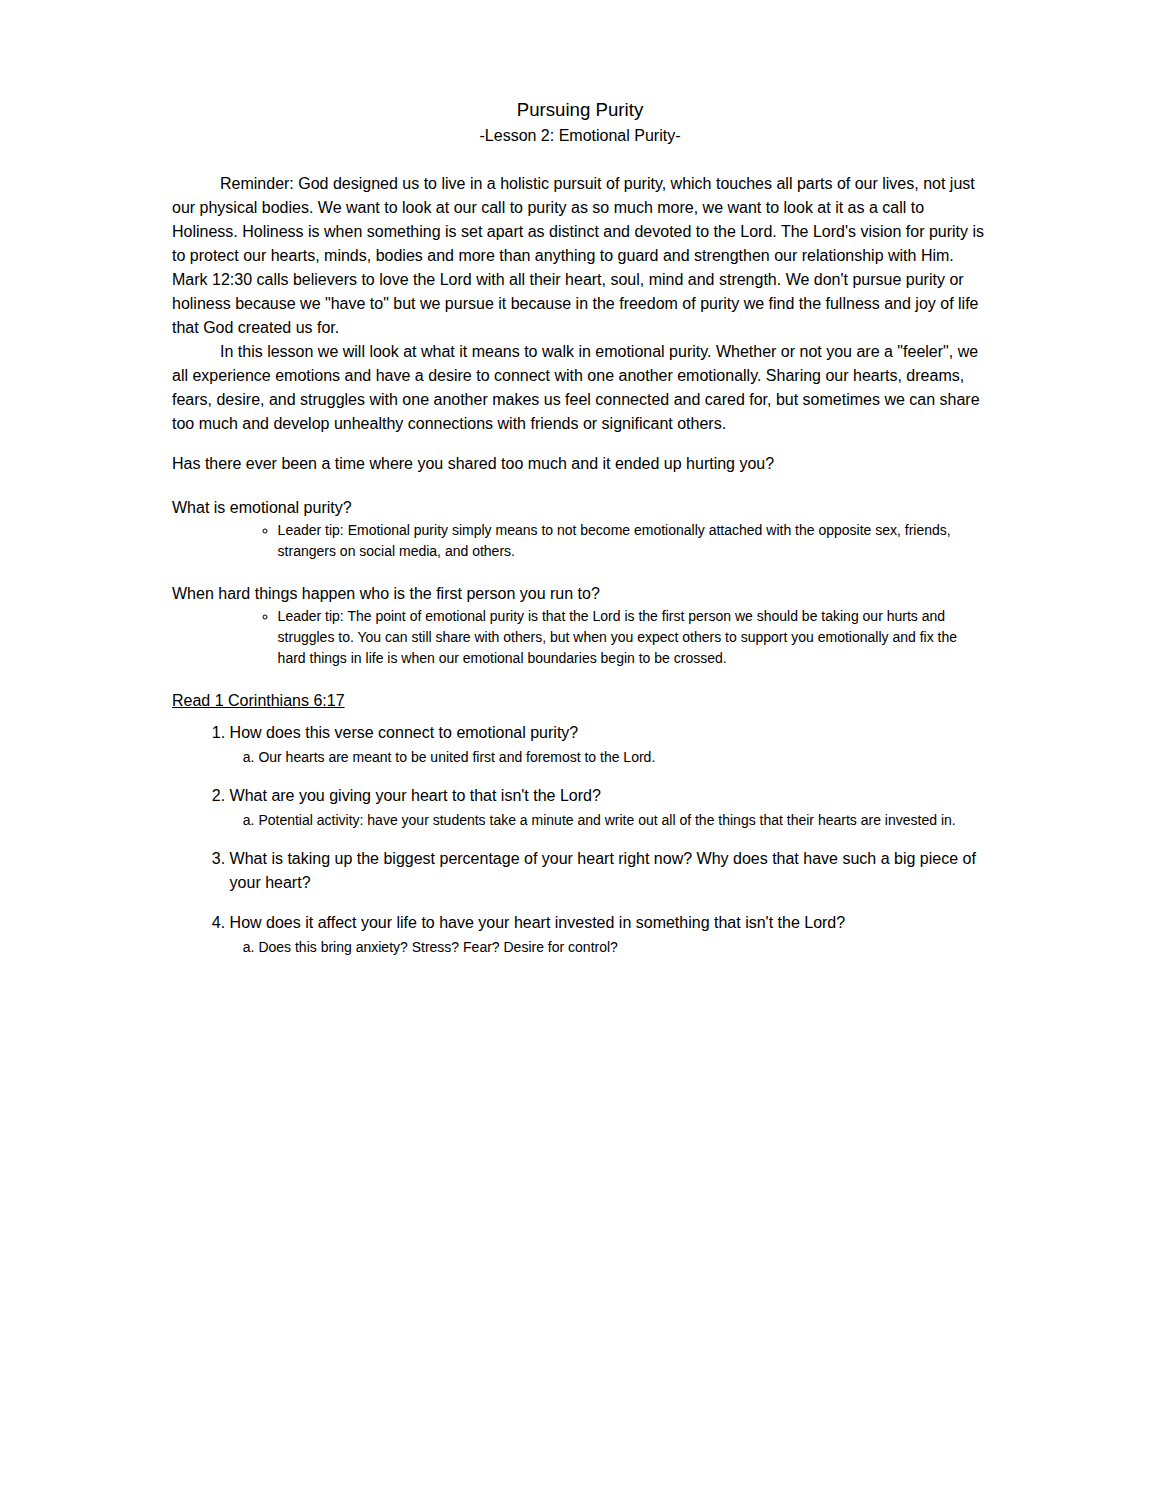Pursuing Purity
-Lesson 2: Emotional Purity-
Reminder: God designed us to live in a holistic pursuit of purity, which touches all parts of our lives, not just our physical bodies. We want to look at our call to purity as so much more, we want to look at it as a call to Holiness. Holiness is when something is set apart as distinct and devoted to the Lord. The Lord's vision for purity is to protect our hearts, minds, bodies and more than anything to guard and strengthen our relationship with Him. Mark 12:30 calls believers to love the Lord with all their heart, soul, mind and strength. We don't pursue purity or holiness because we "have to" but we pursue it because in the freedom of purity we find the fullness and joy of life that God created us for.
In this lesson we will look at what it means to walk in emotional purity. Whether or not you are a "feeler", we all experience emotions and have a desire to connect with one another emotionally. Sharing our hearts, dreams, fears, desire, and struggles with one another makes us feel connected and cared for, but sometimes we can share too much and develop unhealthy connections with friends or significant others.
Has there ever been a time where you shared too much and it ended up hurting you?
What is emotional purity?
Leader tip: Emotional purity simply means to not become emotionally attached with the opposite sex, friends, strangers on social media, and others.
When hard things happen who is the first person you run to?
Leader tip: The point of emotional purity is that the Lord is the first person we should be taking our hurts and struggles to. You can still share with others, but when you expect others to support you emotionally and fix the hard things in life is when our emotional boundaries begin to be crossed.
Read 1 Corinthians 6:17
How does this verse connect to emotional purity?
Our hearts are meant to be united first and foremost to the Lord.
What are you giving your heart to that isn't the Lord?
Potential activity: have your students take a minute and write out all of the things that their hearts are invested in.
What is taking up the biggest percentage of your heart right now? Why does that have such a big piece of your heart?
How does it affect your life to have your heart invested in something that isn't the Lord?
Does this bring anxiety? Stress? Fear? Desire for control?